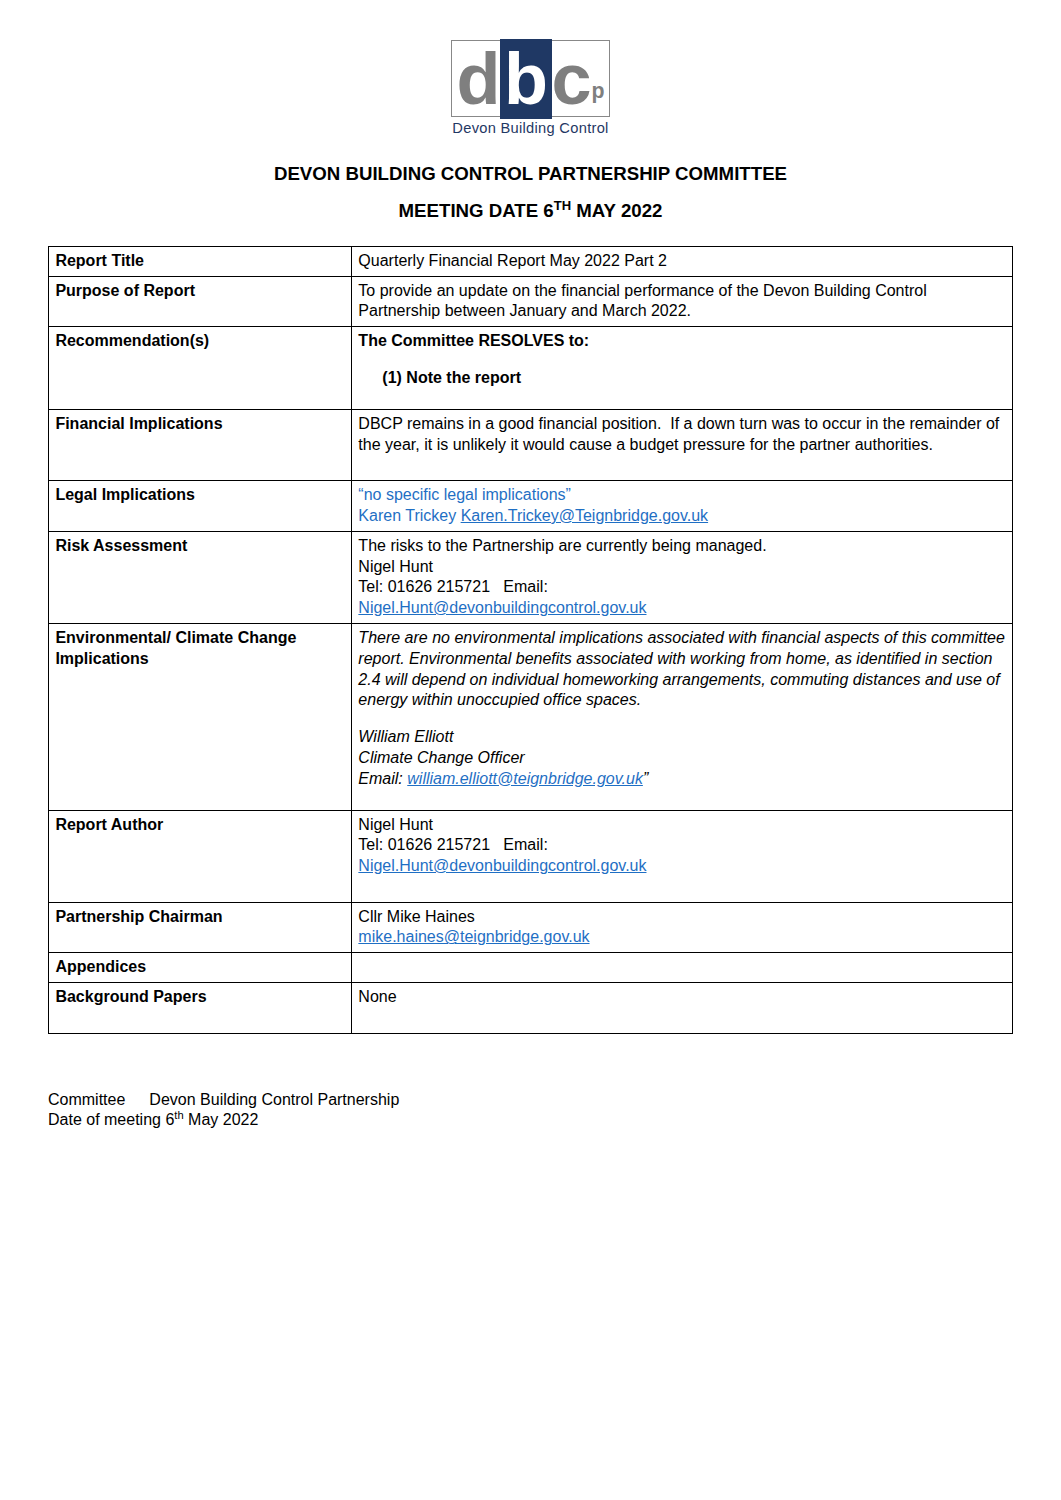dbcp
Devon Building Control
DEVON BUILDING CONTROL PARTNERSHIP COMMITTEE
MEETING DATE 6TH MAY 2022
| Report Title | Quarterly Financial Report May 2022 Part 2 |
| Purpose of Report | To provide an update on the financial performance of the Devon Building Control Partnership between January and March 2022. |
| Recommendation(s) | The Committee RESOLVES to: (1) Note the report |
| Financial Implications | DBCP remains in a good financial position. If a down turn was to occur in the remainder of the year, it is unlikely it would cause a budget pressure for the partner authorities. |
| Legal Implications | “no specific legal implications” Karen Trickey Karen.Trickey@Teignbridge.gov.uk |
| Risk Assessment | The risks to the Partnership are currently being managed. Nigel Hunt Tel: 01626 215721 Email: Nigel.Hunt@devonbuildingcontrol.gov.uk |
| Environmental/ Climate Change Implications | There are no environmental implications associated with financial aspects of this committee report. Environmental benefits associated with working from home, as identified in section 2.4 will depend on individual homeworking arrangements, commuting distances and use of energy within unoccupied office spaces. William Elliott Climate Change Officer Email: william.elliott@teignbridge.gov.uk ” |
| Report Author | Nigel Hunt Tel: 01626 215721 Email: Nigel.Hunt@devonbuildingcontrol.gov.uk |
| Partnership Chairman | Cllr Mike Haines mike.haines@teignbridge.gov.uk |
| Appendices | |
| Background Papers | None |
Committee Devon Building Control Partnership
Date of meeting 6th May 2022